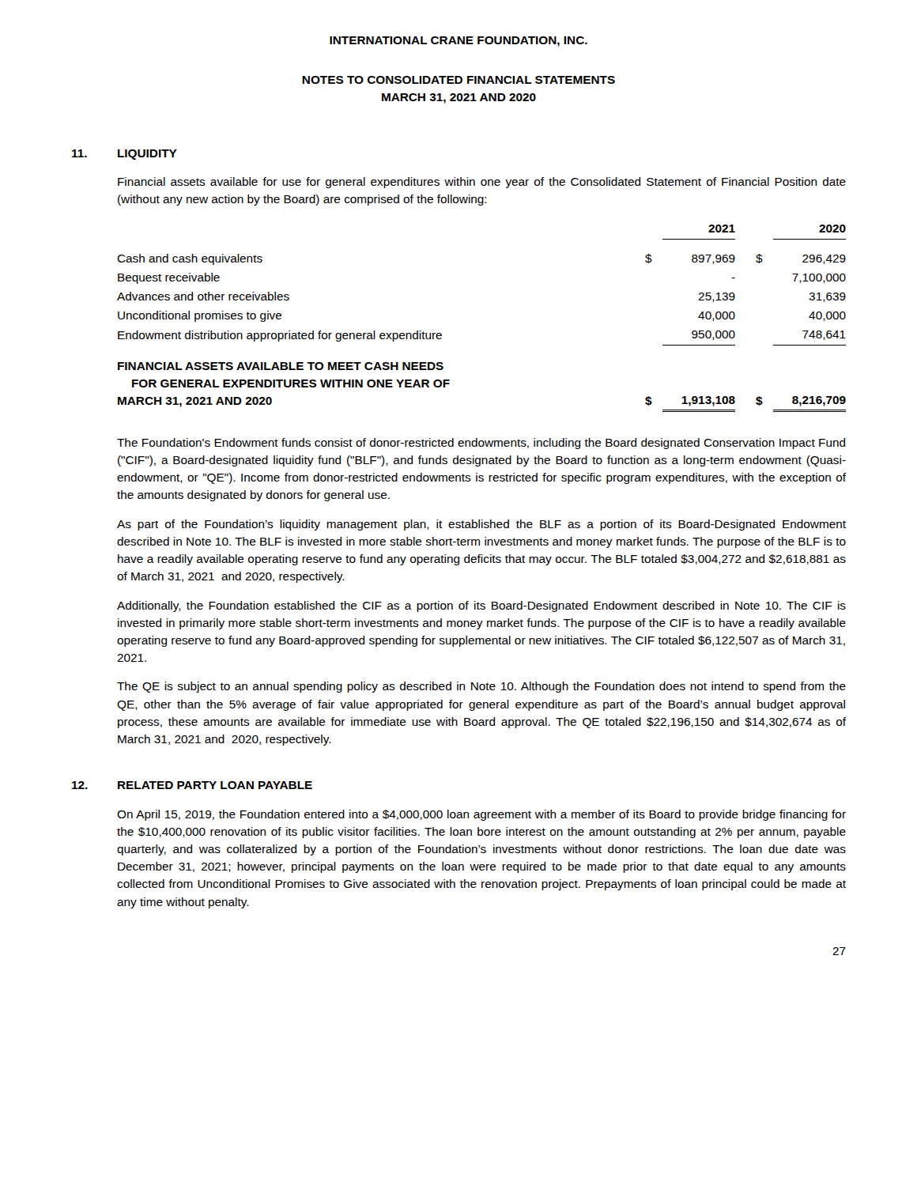INTERNATIONAL CRANE FOUNDATION, INC.
NOTES TO CONSOLIDATED FINANCIAL STATEMENTS
MARCH 31, 2021 AND 2020
11.
LIQUIDITY
Financial assets available for use for general expenditures within one year of the Consolidated Statement of Financial Position date (without any new action by the Board) are comprised of the following:
| | | 2021 | | | 2020 |
| Cash and cash equivalents | $ | 897,969 | | $ | 296,429 |
| Bequest receivable | | - | | | 7,100,000 |
| Advances and other receivables | | 25,139 | | | 31,639 |
| Unconditional promises to give | | 40,000 | | | 40,000 |
| Endowment distribution appropriated for general expenditure | | 950,000 | | | 748,641 |
| FINANCIAL ASSETS AVAILABLE TO MEET CASH NEEDS FOR GENERAL EXPENDITURES WITHIN ONE YEAR OF MARCH 31, 2021 AND 2020 | $ | 1,913,108 | | $ | 8,216,709 |
The Foundation's Endowment funds consist of donor-restricted endowments, including the Board designated Conservation Impact Fund ("CIF"), a Board-designated liquidity fund ("BLF"), and funds designated by the Board to function as a long-term endowment (Quasi-endowment, or "QE"). Income from donor-restricted endowments is restricted for specific program expenditures, with the exception of the amounts designated by donors for general use.
As part of the Foundation’s liquidity management plan, it established the BLF as a portion of its Board-Designated Endowment described in Note 10. The BLF is invested in more stable short-term investments and money market funds. The purpose of the BLF is to have a readily available operating reserve to fund any operating deficits that may occur. The BLF totaled $3,004,272 and $2,618,881 as of March 31, 2021 and 2020, respectively.
Additionally, the Foundation established the CIF as a portion of its Board-Designated Endowment described in Note 10. The CIF is invested in primarily more stable short-term investments and money market funds. The purpose of the CIF is to have a readily available operating reserve to fund any Board-approved spending for supplemental or new initiatives. The CIF totaled $6,122,507 as of March 31, 2021.
The QE is subject to an annual spending policy as described in Note 10. Although the Foundation does not intend to spend from the QE, other than the 5% average of fair value appropriated for general expenditure as part of the Board’s annual budget approval process, these amounts are available for immediate use with Board approval. The QE totaled $22,196,150 and $14,302,674 as of March 31, 2021 and 2020, respectively.
12.
RELATED PARTY LOAN PAYABLE
On April 15, 2019, the Foundation entered into a $4,000,000 loan agreement with a member of its Board to provide bridge financing for the $10,400,000 renovation of its public visitor facilities. The loan bore interest on the amount outstanding at 2% per annum, payable quarterly, and was collateralized by a portion of the Foundation’s investments without donor restrictions. The loan due date was December 31, 2021; however, principal payments on the loan were required to be made prior to that date equal to any amounts collected from Unconditional Promises to Give associated with the renovation project. Prepayments of loan principal could be made at any time without penalty.
27